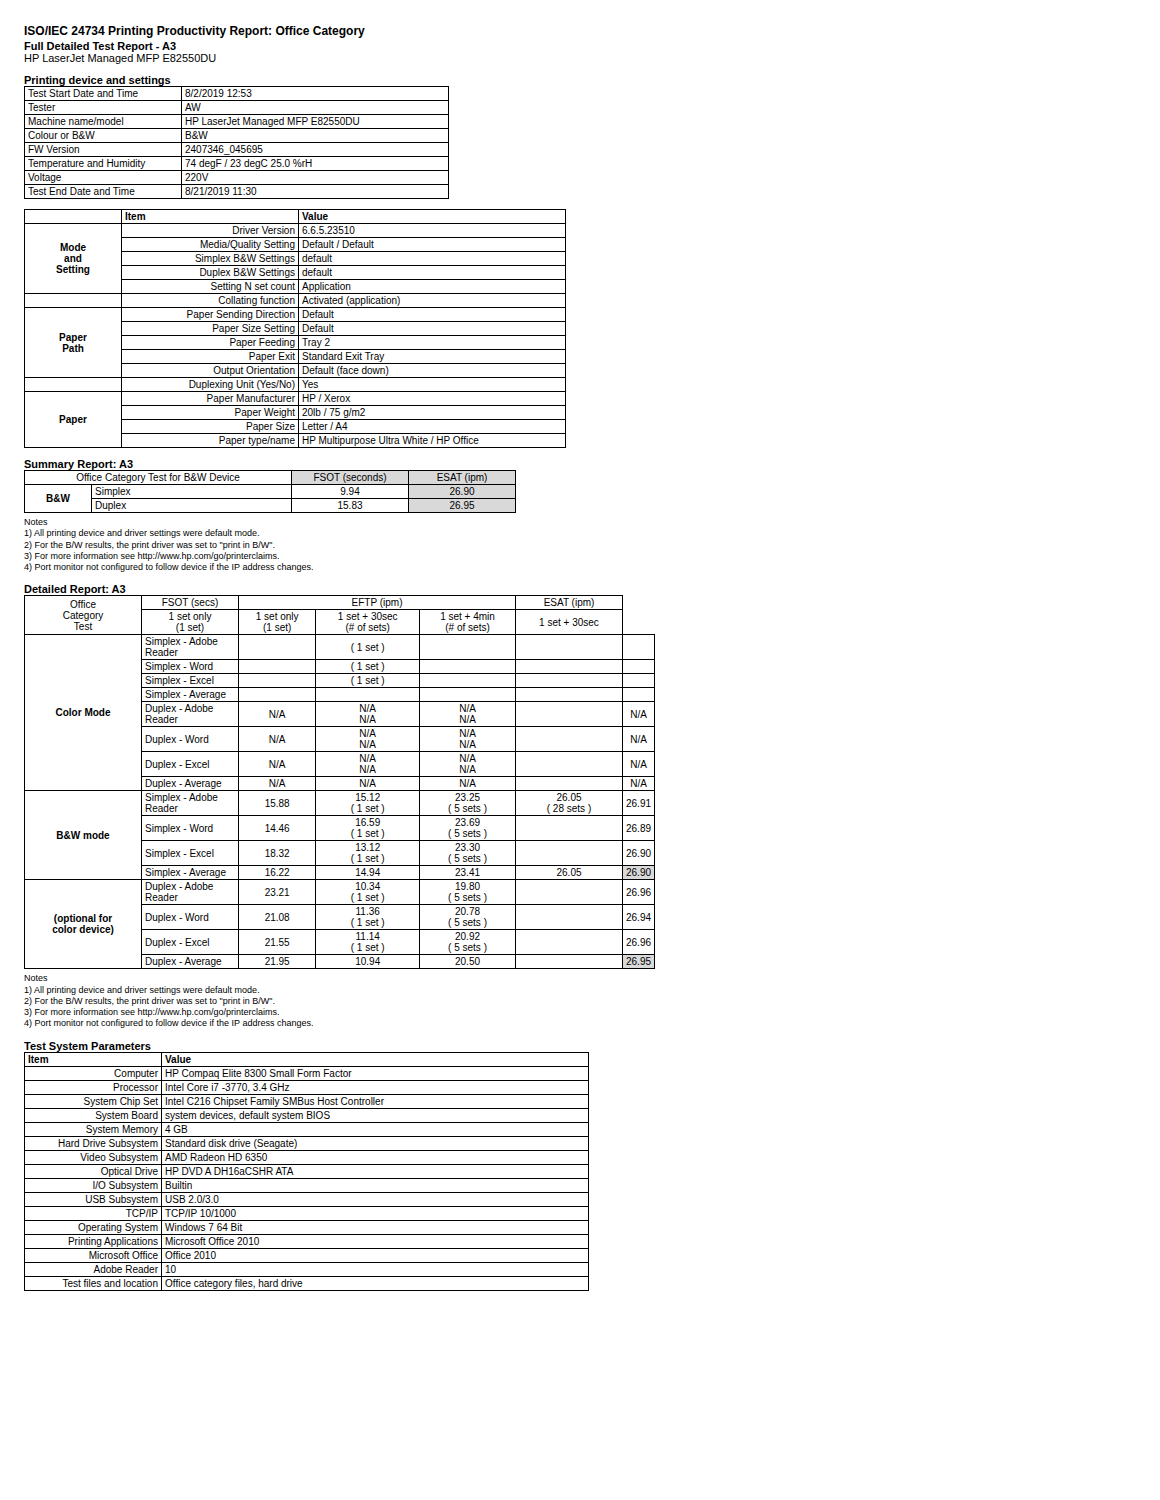ISO/IEC 24734 Printing Productivity Report: Office Category
Full Detailed Test Report - A3
HP LaserJet Managed MFP E82550DU
Printing device and settings
| Test Start Date and Time | 8/2/2019 12:53 |
| Tester | AW |
| Machine name/model | HP LaserJet Managed MFP E82550DU |
| Colour or B&W | B&W |
| FW Version | 2407346_045695 |
| Temperature and Humidity | 74 degF / 23 degC 25.0 %rH |
| Voltage | 220V |
| Test End Date and Time | 8/21/2019 11:30 |
| | Item | Value |
| Mode and Setting | Driver Version | 6.6.5.23510 |
| Media/Quality Setting | Default / Default |
| Simplex B&W Settings | default |
| Duplex B&W Settings | default |
| Setting N set count | Application |
| | Collating function | Activated (application) |
| Paper Path | Paper Sending Direction | Default |
| Paper Size Setting | Default |
| Paper Feeding | Tray 2 |
| Paper Exit | Standard Exit Tray |
| Output Orientation | Default (face down) |
| | Duplexing Unit (Yes/No) | Yes |
| Paper | Paper Manufacturer | HP / Xerox |
| Paper Weight | 20lb / 75 g/m2 |
| Paper Size | Letter / A4 |
| Paper type/name | HP Multipurpose Ultra White / HP Office |
Summary Report: A3
| Office Category Test for B&W Device | FSOT (seconds) | ESAT (ipm) |
| B&W | Simplex | 9.94 | 26.90 |
| Duplex | 15.83 | 26.95 |
Notes
1) All printing device and driver settings were default mode.
2) For the B/W results, the print driver was set to "print in B/W".
3) For more information see http://www.hp.com/go/printerclaims.
4) Port monitor not configured to follow device if the IP address changes.
Detailed Report: A3
| Office Category Test | FSOT (secs) | EFTP (ipm) | ESAT (ipm) |
| 1 set only (1 set) | 1 set only (1 set) | 1 set + 30sec (# of sets) | 1 set + 4min (# of sets) | 1 set + 30sec |
| Color Mode | Simplex - Adobe Reader | | ( 1 set ) | | | |
| Simplex - Word | | ( 1 set ) | | | |
| Simplex - Excel | | ( 1 set ) | | | |
| Simplex - Average | | | | | |
| Duplex - Adobe Reader | N/A | N/A N/A | N/A N/A | | N/A |
| Duplex - Word | N/A | N/A N/A | N/A N/A | | N/A |
| Duplex - Excel | N/A | N/A N/A | N/A N/A | | N/A |
| Duplex - Average | N/A | N/A | N/A | | N/A |
| B&W mode | Simplex - Adobe Reader | 15.88 | 15.12 ( 1 set ) | 23.25 ( 5 sets ) | 26.05 ( 28 sets ) | 26.91 |
| Simplex - Word | 14.46 | 16.59 ( 1 set ) | 23.69 ( 5 sets ) | | 26.89 |
| Simplex - Excel | 18.32 | 13.12 ( 1 set ) | 23.30 ( 5 sets ) | | 26.90 |
| Simplex - Average | 16.22 | 14.94 | 23.41 | 26.05 | 26.90 |
| (optional for color device) | Duplex - Adobe Reader | 23.21 | 10.34 ( 1 set ) | 19.80 ( 5 sets ) | | 26.96 |
| Duplex - Word | 21.08 | 11.36 ( 1 set ) | 20.78 ( 5 sets ) | | 26.94 |
| Duplex - Excel | 21.55 | 11.14 ( 1 set ) | 20.92 ( 5 sets ) | | 26.96 |
| Duplex - Average | 21.95 | 10.94 | 20.50 | | 26.95 |
Notes
1) All printing device and driver settings were default mode.
2) For the B/W results, the print driver was set to "print in B/W".
3) For more information see http://www.hp.com/go/printerclaims.
4) Port monitor not configured to follow device if the IP address changes.
Test System Parameters
| Item | Value |
| Computer | HP Compaq Elite 8300 Small Form Factor |
| Processor | Intel Core i7 -3770, 3.4 GHz |
| System Chip Set | Intel C216 Chipset Family SMBus Host Controller |
| System Board | system devices, default system BIOS |
| System Memory | 4 GB |
| Hard Drive Subsystem | Standard disk drive (Seagate) |
| Video Subsystem | AMD Radeon HD 6350 |
| Optical Drive | HP DVD A DH16aCSHR ATA |
| I/O Subsystem | Builtin |
| USB Subsystem | USB 2.0/3.0 |
| TCP/IP | TCP/IP 10/1000 |
| Operating System | Windows 7 64 Bit |
| Printing Applications | Microsoft Office 2010 |
| Microsoft Office | Office 2010 |
| Adobe Reader | 10 |
| Test files and location | Office category files, hard drive |